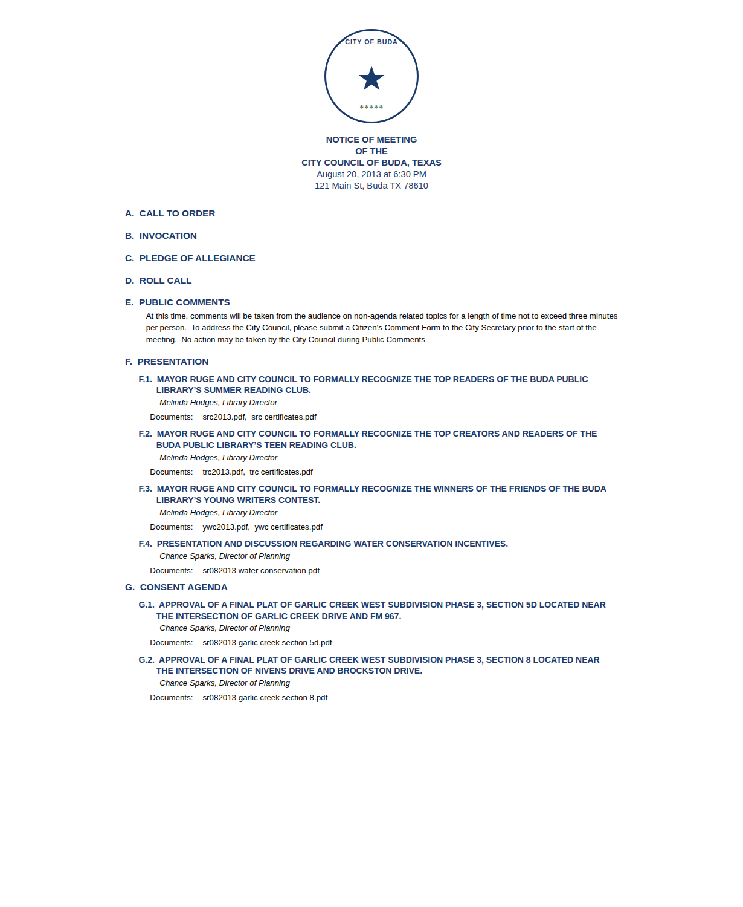CITY OF BUDA ★ ❄❄❄❄❄
NOTICE OF MEETING
OF THE
CITY COUNCIL OF BUDA, TEXAS
August 20, 2013 at 6:30 PM
121 Main St, Buda TX 78610
A. CALL TO ORDER
B. INVOCATION
C. PLEDGE OF ALLEGIANCE
D. ROLL CALL
E. PUBLIC COMMENTS
At this time, comments will be taken from the audience on non-agenda related topics for a length of time not to exceed three minutes per person. To address the City Council, please submit a Citizen's Comment Form to the City Secretary prior to the start of the meeting. No action may be taken by the City Council during Public Comments
F. PRESENTATION
F.1. MAYOR RUGE AND CITY COUNCIL TO FORMALLY RECOGNIZE THE TOP READERS OF THE BUDA PUBLIC LIBRARY’S SUMMER READING CLUB.
Melinda Hodges, Library Director
Documents: src2013.pdf, src certificates.pdf
F.2. MAYOR RUGE AND CITY COUNCIL TO FORMALLY RECOGNIZE THE TOP CREATORS AND READERS OF THE BUDA PUBLIC LIBRARY’S TEEN READING CLUB.
Melinda Hodges, Library Director
Documents: trc2013.pdf, trc certificates.pdf
F.3. MAYOR RUGE AND CITY COUNCIL TO FORMALLY RECOGNIZE THE WINNERS OF THE FRIENDS OF THE BUDA LIBRARY’S YOUNG WRITERS CONTEST.
Melinda Hodges, Library Director
Documents: ywc2013.pdf, ywc certificates.pdf
F.4. PRESENTATION AND DISCUSSION REGARDING WATER CONSERVATION INCENTIVES.
Chance Sparks, Director of Planning
Documents: sr082013 water conservation.pdf
G. CONSENT AGENDA
G.1. APPROVAL OF A FINAL PLAT OF GARLIC CREEK WEST SUBDIVISION PHASE 3, SECTION 5D LOCATED NEAR THE INTERSECTION OF GARLIC CREEK DRIVE AND FM 967.
Chance Sparks, Director of Planning
Documents: sr082013 garlic creek section 5d.pdf
G.2. APPROVAL OF A FINAL PLAT OF GARLIC CREEK WEST SUBDIVISION PHASE 3, SECTION 8 LOCATED NEAR THE INTERSECTION OF NIVENS DRIVE AND BROCKSTON DRIVE.
Chance Sparks, Director of Planning
Documents: sr082013 garlic creek section 8.pdf